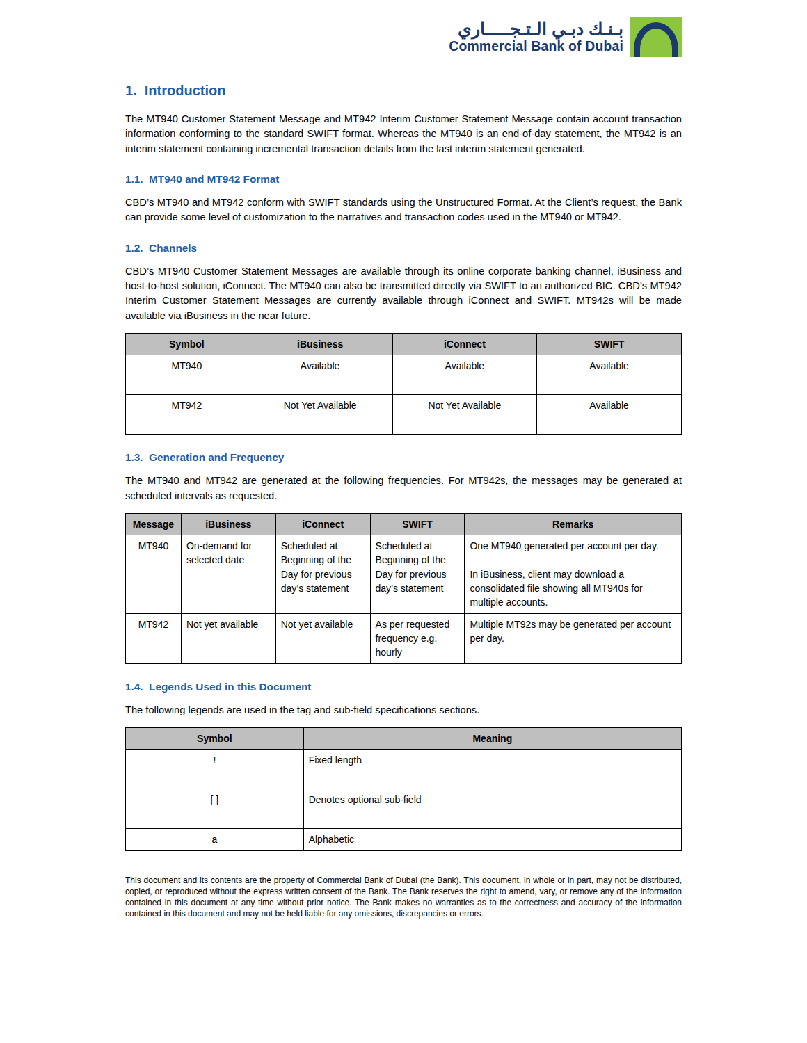بـنـك دبـي الـتـجـــــاري
Commercial Bank of Dubai
1. Introduction
The MT940 Customer Statement Message and MT942 Interim Customer Statement Message contain account transaction information conforming to the standard SWIFT format. Whereas the MT940 is an end-of-day statement, the MT942 is an interim statement containing incremental transaction details from the last interim statement generated.
1.1. MT940 and MT942 Format
CBD’s MT940 and MT942 conform with SWIFT standards using the Unstructured Format. At the Client’s request, the Bank can provide some level of customization to the narratives and transaction codes used in the MT940 or MT942.
1.2. Channels
CBD’s MT940 Customer Statement Messages are available through its online corporate banking channel, iBusiness and host-to-host solution, iConnect. The MT940 can also be transmitted directly via SWIFT to an authorized BIC. CBD’s MT942 Interim Customer Statement Messages are currently available through iConnect and SWIFT. MT942s will be made available via iBusiness in the near future.
| Symbol | iBusiness | iConnect | SWIFT |
| --- | --- | --- | --- |
| MT940 | Available | Available | Available |
| MT942 | Not Yet Available | Not Yet Available | Available |
1.3. Generation and Frequency
The MT940 and MT942 are generated at the following frequencies. For MT942s, the messages may be generated at scheduled intervals as requested.
| Message | iBusiness | iConnect | SWIFT | Remarks |
| --- | --- | --- | --- | --- |
| MT940 | On-demand for selected date | Scheduled at Beginning of the Day for previous day’s statement | Scheduled at Beginning of the Day for previous day’s statement | One MT940 generated per account per day. In iBusiness, client may download a consolidated file showing all MT940s for multiple accounts. |
| MT942 | Not yet available | Not yet available | As per requested frequency e.g. hourly | Multiple MT92s may be generated per account per day. |
1.4. Legends Used in this Document
The following legends are used in the tag and sub-field specifications sections.
| Symbol | Meaning |
| --- | --- |
| ! | Fixed length |
| [ ] | Denotes optional sub-field |
| a | Alphabetic |
This document and its contents are the property of Commercial Bank of Dubai (the Bank). This document, in whole or in part, may not be distributed, copied, or reproduced without the express written consent of the Bank. The Bank reserves the right to amend, vary, or remove any of the information contained in this document at any time without prior notice. The Bank makes no warranties as to the correctness and accuracy of the information contained in this document and may not be held liable for any omissions, discrepancies or errors.